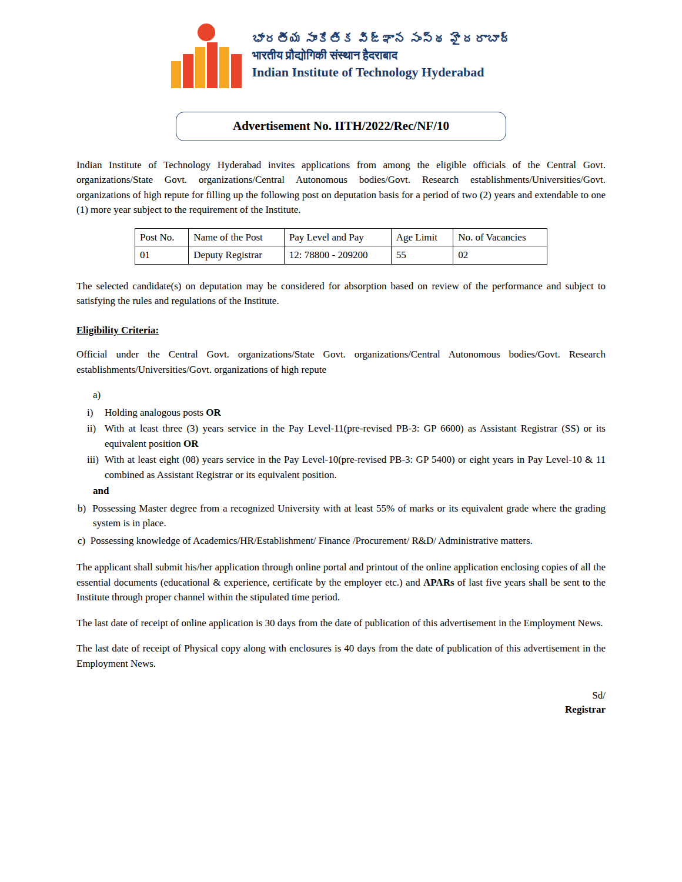భారతీయ సాంకేతిక విజ్ఞాన సంస్థ హైదరాబాద్
भारतीय प्रौद्योगिकी संस्थान हैदराबाद
Indian Institute of Technology Hyderabad
Advertisement No. IITH/2022/Rec/NF/10
Indian Institute of Technology Hyderabad invites applications from among the eligible officials of the Central Govt. organizations/State Govt. organizations/Central Autonomous bodies/Govt. Research establishments/Universities/Govt. organizations of high repute for filling up the following post on deputation basis for a period of two (2) years and extendable to one (1) more year subject to the requirement of the Institute.
| Post No. | Name of the Post | Pay Level and Pay | Age Limit | No. of Vacancies |
| 01 | Deputy Registrar | 12: 78800 - 209200 | 55 | 02 |
The selected candidate(s) on deputation may be considered for absorption based on review of the performance and subject to satisfying the rules and regulations of the Institute.
Eligibility Criteria:
Official under the Central Govt. organizations/State Govt. organizations/Central Autonomous bodies/Govt. Research establishments/Universities/Govt. organizations of high repute
a)
i) Holding analogous posts OR
ii) With at least three (3) years service in the Pay Level-11(pre-revised PB-3: GP 6600) as Assistant Registrar (SS) or its equivalent position OR
iii) With at least eight (08) years service in the Pay Level-10(pre-revised PB-3: GP 5400) or eight years in Pay Level-10 & 11 combined as Assistant Registrar or its equivalent position.
and
b) Possessing Master degree from a recognized University with at least 55% of marks or its equivalent grade where the grading system is in place.
c) Possessing knowledge of Academics/HR/Establishment/ Finance /Procurement/ R&D/ Administrative matters.
The applicant shall submit his/her application through online portal and printout of the online application enclosing copies of all the essential documents (educational & experience, certificate by the employer etc.) and APARs of last five years shall be sent to the Institute through proper channel within the stipulated time period.
The last date of receipt of online application is 30 days from the date of publication of this advertisement in the Employment News.
The last date of receipt of Physical copy along with enclosures is 40 days from the date of publication of this advertisement in the Employment News.
Sd/
Registrar